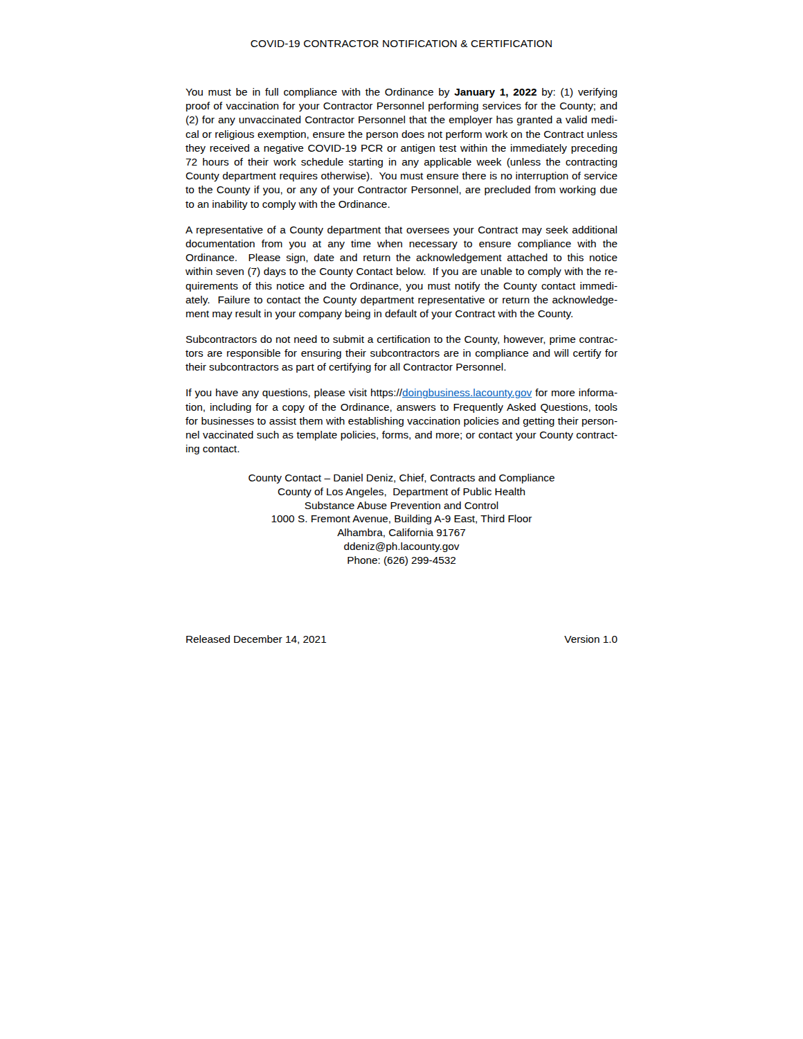COVID-19 CONTRACTOR NOTIFICATION & CERTIFICATION
You must be in full compliance with the Ordinance by January 1, 2022 by: (1) verifying proof of vaccination for your Contractor Personnel performing services for the County; and (2) for any unvaccinated Contractor Personnel that the employer has granted a valid medical or religious exemption, ensure the person does not perform work on the Contract unless they received a negative COVID-19 PCR or antigen test within the immediately preceding 72 hours of their work schedule starting in any applicable week (unless the contracting County department requires otherwise). You must ensure there is no interruption of service to the County if you, or any of your Contractor Personnel, are precluded from working due to an inability to comply with the Ordinance.
A representative of a County department that oversees your Contract may seek additional documentation from you at any time when necessary to ensure compliance with the Ordinance. Please sign, date and return the acknowledgement attached to this notice within seven (7) days to the County Contact below. If you are unable to comply with the requirements of this notice and the Ordinance, you must notify the County contact immediately. Failure to contact the County department representative or return the acknowledgement may result in your company being in default of your Contract with the County.
Subcontractors do not need to submit a certification to the County, however, prime contractors are responsible for ensuring their subcontractors are in compliance and will certify for their subcontractors as part of certifying for all Contractor Personnel.
If you have any questions, please visit https://doingbusiness.lacounty.gov for more information, including for a copy of the Ordinance, answers to Frequently Asked Questions, tools for businesses to assist them with establishing vaccination policies and getting their personnel vaccinated such as template policies, forms, and more; or contact your County contracting contact.
County Contact – Daniel Deniz, Chief, Contracts and Compliance
County of Los Angeles, Department of Public Health
Substance Abuse Prevention and Control
1000 S. Fremont Avenue, Building A-9 East, Third Floor
Alhambra, California 91767
ddeniz@ph.lacounty.gov
Phone: (626) 299-4532
Released December 14, 2021
Version 1.0